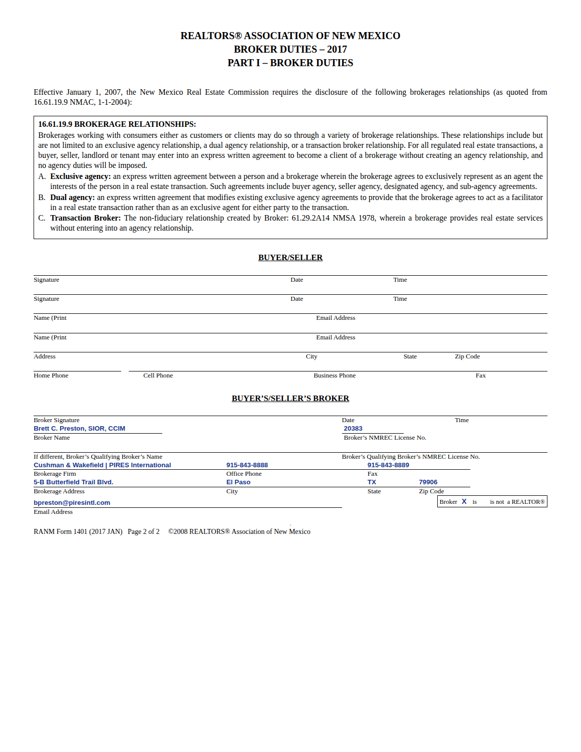REALTORS® ASSOCIATION OF NEW MEXICO
BROKER DUTIES – 2017
PART I – BROKER DUTIES
Effective January 1, 2007, the New Mexico Real Estate Commission requires the disclosure of the following brokerages relationships (as quoted from 16.61.19.9 NMAC, 1-1-2004):
16.61.19.9 BROKERAGE RELATIONSHIPS:
Brokerages working with consumers either as customers or clients may do so through a variety of brokerage relationships. These relationships include but are not limited to an exclusive agency relationship, a dual agency relationship, or a transaction broker relationship. For all regulated real estate transactions, a buyer, seller, landlord or tenant may enter into an express written agreement to become a client of a brokerage without creating an agency relationship, and no agency duties will be imposed.
A.
Exclusive agency: an express written agreement between a person and a brokerage wherein the brokerage agrees to exclusively represent as an agent the interests of the person in a real estate transaction. Such agreements include buyer agency, seller agency, designated agency, and sub-agency agreements.
B.
Dual agency: an express written agreement that modifies existing exclusive agency agreements to provide that the brokerage agrees to act as a facilitator in a real estate transaction rather than as an exclusive agent for either party to the transaction.
C.
Transaction Broker: The non-fiduciary relationship created by Broker: 61.29.2A14 NMSA 1978, wherein a brokerage provides real estate services without entering into an agency relationship.
BUYER/SELLER
| Signature | Date | Time |
| Signature | Date | Time |
| Name (Print | Email Address |
| Name (Print | Email Address |
| Address | City | State | Zip Code |
| Home Phone | | Cell Phone | Business Phone | Fax |
BUYER’S/SELLER’S BROKER
| Broker Signature | Date | Time |
| Brett C. Preston, SIOR, CCIM | | 20383 | |
| Broker Name | | Broker’s NMREC License No. |
| If different, Broker’s Qualifying Broker’s Name | Broker’s Qualifying Broker’s NMREC License No. |
| Cushman & Wakefield / PIRES International | 915-843-8888 | | 915-843-8889 | |
| Brokerage Firm | Office Phone | | Fax | |
| 5-B Butterfield Trail Blvd. | El Paso | | TX | 79906 | |
| Brokerage Address | City | | State | Zip Code | |
| bpreston@piresintl.com | Broker X is is not a REALTOR® |
| Email Address | |
.
RANM Form 1401 (2017 JAN) Page 2 of 2 ©2008 REALTORS® Association of New Mexico